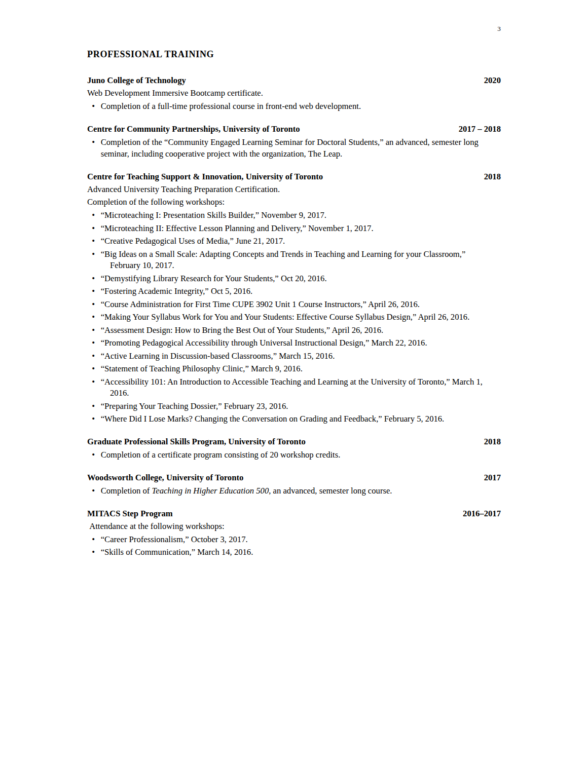3
PROFESSIONAL TRAINING
Juno College of Technology 2020
Web Development Immersive Bootcamp certificate.
Completion of a full-time professional course in front-end web development.
Centre for Community Partnerships, University of Toronto 2017 – 2018
Completion of the “Community Engaged Learning Seminar for Doctoral Students,” an advanced, semester long seminar, including cooperative project with the organization, The Leap.
Centre for Teaching Support & Innovation, University of Toronto 2018
Advanced University Teaching Preparation Certification.
Completion of the following workshops:
“Microteaching I: Presentation Skills Builder,” November 9, 2017.
“Microteaching II: Effective Lesson Planning and Delivery,” November 1, 2017.
“Creative Pedagogical Uses of Media,” June 21, 2017.
“Big Ideas on a Small Scale: Adapting Concepts and Trends in Teaching and Learning for your Classroom,” February 10, 2017.
“Demystifying Library Research for Your Students,” Oct 20, 2016.
“Fostering Academic Integrity,” Oct 5, 2016.
“Course Administration for First Time CUPE 3902 Unit 1 Course Instructors,” April 26, 2016.
“Making Your Syllabus Work for You and Your Students: Effective Course Syllabus Design,” April 26, 2016.
“Assessment Design: How to Bring the Best Out of Your Students,” April 26, 2016.
“Promoting Pedagogical Accessibility through Universal Instructional Design,” March 22, 2016.
“Active Learning in Discussion-based Classrooms,” March 15, 2016.
“Statement of Teaching Philosophy Clinic,” March 9, 2016.
“Accessibility 101: An Introduction to Accessible Teaching and Learning at the University of Toronto,” March 1, 2016.
“Preparing Your Teaching Dossier,” February 23, 2016.
“Where Did I Lose Marks? Changing the Conversation on Grading and Feedback,” February 5, 2016.
Graduate Professional Skills Program, University of Toronto 2018
Completion of a certificate program consisting of 20 workshop credits.
Woodsworth College, University of Toronto 2017
Completion of Teaching in Higher Education 500, an advanced, semester long course.
MITACS Step Program 2016–2017
Attendance at the following workshops:
“Career Professionalism,” October 3, 2017.
“Skills of Communication,” March 14, 2016.